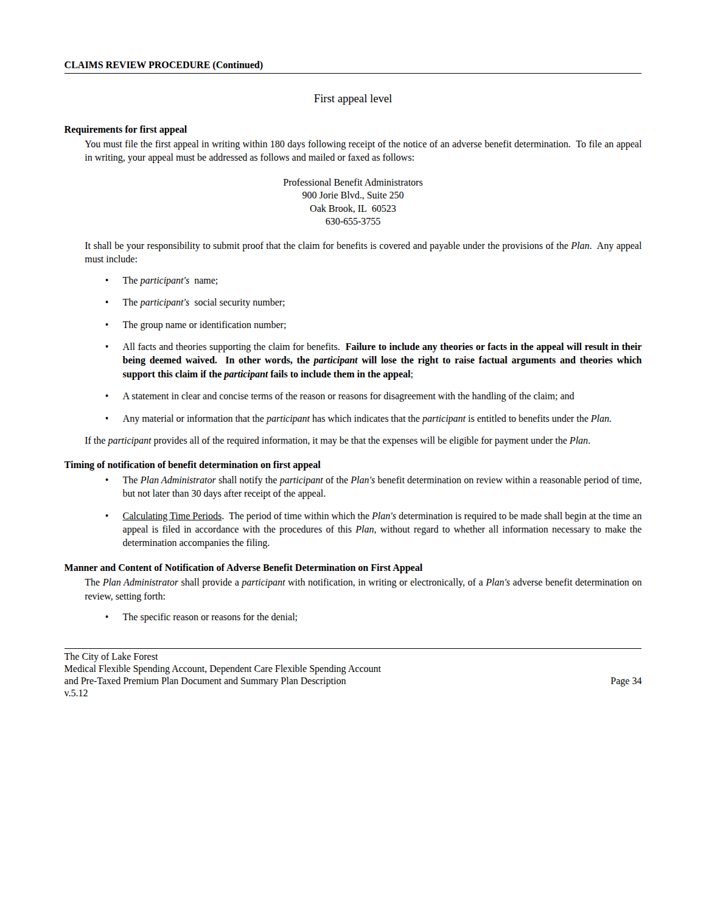CLAIMS REVIEW PROCEDURE (Continued)
First appeal level
Requirements for first appeal
You must file the first appeal in writing within 180 days following receipt of the notice of an adverse benefit determination. To file an appeal in writing, your appeal must be addressed as follows and mailed or faxed as follows:
Professional Benefit Administrators
900 Jorie Blvd., Suite 250
Oak Brook, IL 60523
630-655-3755
It shall be your responsibility to submit proof that the claim for benefits is covered and payable under the provisions of the Plan. Any appeal must include:
The participant's name;
The participant's social security number;
The group name or identification number;
All facts and theories supporting the claim for benefits. Failure to include any theories or facts in the appeal will result in their being deemed waived. In other words, the participant will lose the right to raise factual arguments and theories which support this claim if the participant fails to include them in the appeal;
A statement in clear and concise terms of the reason or reasons for disagreement with the handling of the claim; and
Any material or information that the participant has which indicates that the participant is entitled to benefits under the Plan.
If the participant provides all of the required information, it may be that the expenses will be eligible for payment under the Plan.
Timing of notification of benefit determination on first appeal
The Plan Administrator shall notify the participant of the Plan's benefit determination on review within a reasonable period of time, but not later than 30 days after receipt of the appeal.
Calculating Time Periods. The period of time within which the Plan's determination is required to be made shall begin at the time an appeal is filed in accordance with the procedures of this Plan, without regard to whether all information necessary to make the determination accompanies the filing.
Manner and Content of Notification of Adverse Benefit Determination on First Appeal
The Plan Administrator shall provide a participant with notification, in writing or electronically, of a Plan's adverse benefit determination on review, setting forth:
The specific reason or reasons for the denial;
The City of Lake Forest
Medical Flexible Spending Account, Dependent Care Flexible Spending Account
and Pre-Taxed Premium Plan Document and Summary Plan Description
v.5.12
Page 34